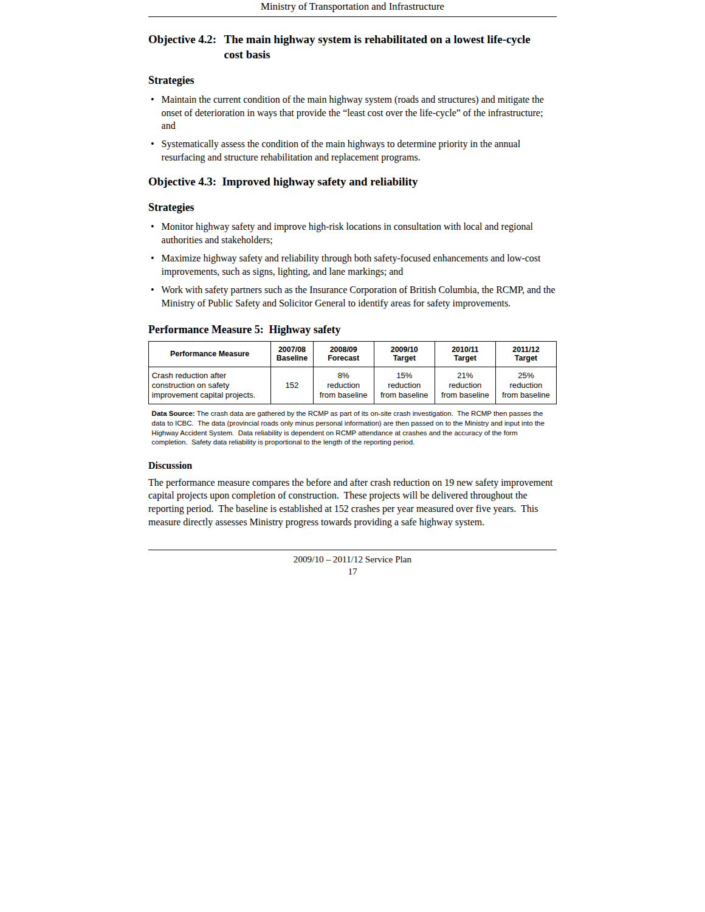Ministry of Transportation and Infrastructure
Objective 4.2: The main highway system is rehabilitated on a lowest life-cycle cost basis
Strategies
Maintain the current condition of the main highway system (roads and structures) and mitigate the onset of deterioration in ways that provide the “least cost over the life-cycle” of the infrastructure; and
Systematically assess the condition of the main highways to determine priority in the annual resurfacing and structure rehabilitation and replacement programs.
Objective 4.3: Improved highway safety and reliability
Strategies
Monitor highway safety and improve high-risk locations in consultation with local and regional authorities and stakeholders;
Maximize highway safety and reliability through both safety-focused enhancements and low-cost improvements, such as signs, lighting, and lane markings; and
Work with safety partners such as the Insurance Corporation of British Columbia, the RCMP, and the Ministry of Public Safety and Solicitor General to identify areas for safety improvements.
Performance Measure 5: Highway safety
| Performance Measure | 2007/08 Baseline | 2008/09 Forecast | 2009/10 Target | 2010/11 Target | 2011/12 Target |
| --- | --- | --- | --- | --- | --- |
| Crash reduction after construction on safety improvement capital projects. | 152 | 8% reduction from baseline | 15% reduction from baseline | 21% reduction from baseline | 25% reduction from baseline |
Data Source: The crash data are gathered by the RCMP as part of its on-site crash investigation. The RCMP then passes the data to ICBC. The data (provincial roads only minus personal information) are then passed on to the Ministry and input into the Highway Accident System. Data reliability is dependent on RCMP attendance at crashes and the accuracy of the form completion. Safety data reliability is proportional to the length of the reporting period.
Discussion
The performance measure compares the before and after crash reduction on 19 new safety improvement capital projects upon completion of construction. These projects will be delivered throughout the reporting period. The baseline is established at 152 crashes per year measured over five years. This measure directly assesses Ministry progress towards providing a safe highway system.
2009/10 – 2011/12 Service Plan
17